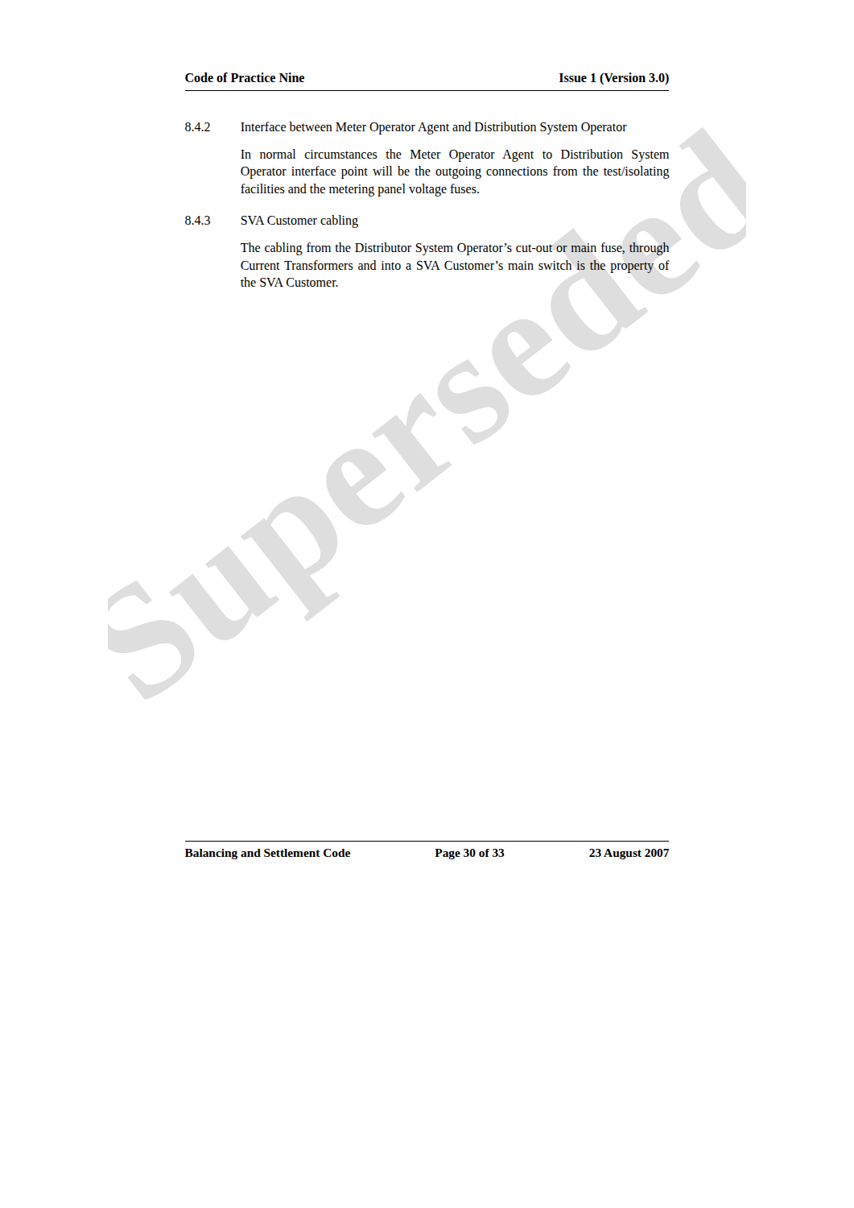Code of Practice Nine Issue 1 (Version 3.0)
Superseded
8.4.2
Interface between Meter Operator Agent and Distribution System Operator
In normal circumstances the Meter Operator Agent to Distribution System Operator interface point will be the outgoing connections from the test/isolating facilities and the metering panel voltage fuses.
8.4.3
SVA Customer cabling
The cabling from the Distributor System Operator’s cut-out or main fuse, through Current Transformers and into a SVA Customer’s main switch is the property of the SVA Customer.
Balancing and Settlement Code Page 30 of 33 23 August 2007